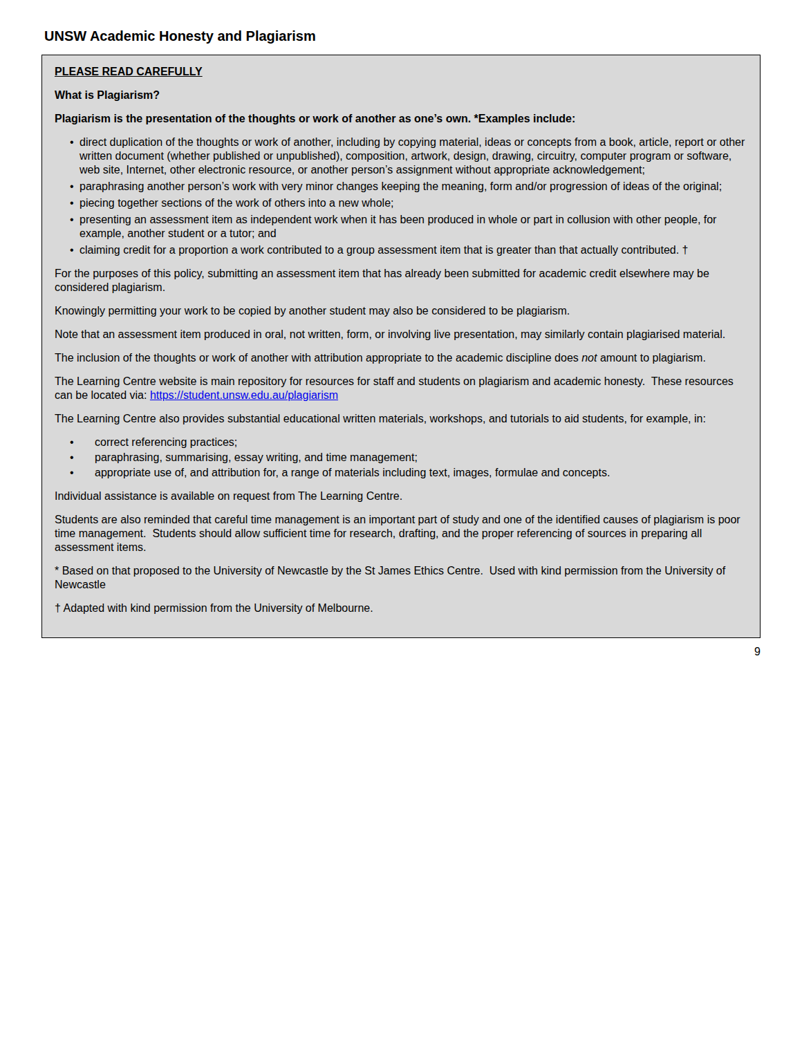UNSW Academic Honesty and Plagiarism
PLEASE READ CAREFULLY
What is Plagiarism?
Plagiarism is the presentation of the thoughts or work of another as one’s own. *Examples include:
direct duplication of the thoughts or work of another, including by copying material, ideas or concepts from a book, article, report or other written document (whether published or unpublished), composition, artwork, design, drawing, circuitry, computer program or software, web site, Internet, other electronic resource, or another person’s assignment without appropriate acknowledgement;
paraphrasing another person’s work with very minor changes keeping the meaning, form and/or progression of ideas of the original;
piecing together sections of the work of others into a new whole;
presenting an assessment item as independent work when it has been produced in whole or part in collusion with other people, for example, another student or a tutor; and
claiming credit for a proportion a work contributed to a group assessment item that is greater than that actually contributed. †
For the purposes of this policy, submitting an assessment item that has already been submitted for academic credit elsewhere may be considered plagiarism.
Knowingly permitting your work to be copied by another student may also be considered to be plagiarism.
Note that an assessment item produced in oral, not written, form, or involving live presentation, may similarly contain plagiarised material.
The inclusion of the thoughts or work of another with attribution appropriate to the academic discipline does not amount to plagiarism.
The Learning Centre website is main repository for resources for staff and students on plagiarism and academic honesty. These resources can be located via: https://student.unsw.edu.au/plagiarism
The Learning Centre also provides substantial educational written materials, workshops, and tutorials to aid students, for example, in:
correct referencing practices;
paraphrasing, summarising, essay writing, and time management;
appropriate use of, and attribution for, a range of materials including text, images, formulae and concepts.
Individual assistance is available on request from The Learning Centre.
Students are also reminded that careful time management is an important part of study and one of the identified causes of plagiarism is poor time management. Students should allow sufficient time for research, drafting, and the proper referencing of sources in preparing all assessment items.
* Based on that proposed to the University of Newcastle by the St James Ethics Centre. Used with kind permission from the University of Newcastle
† Adapted with kind permission from the University of Melbourne.
9